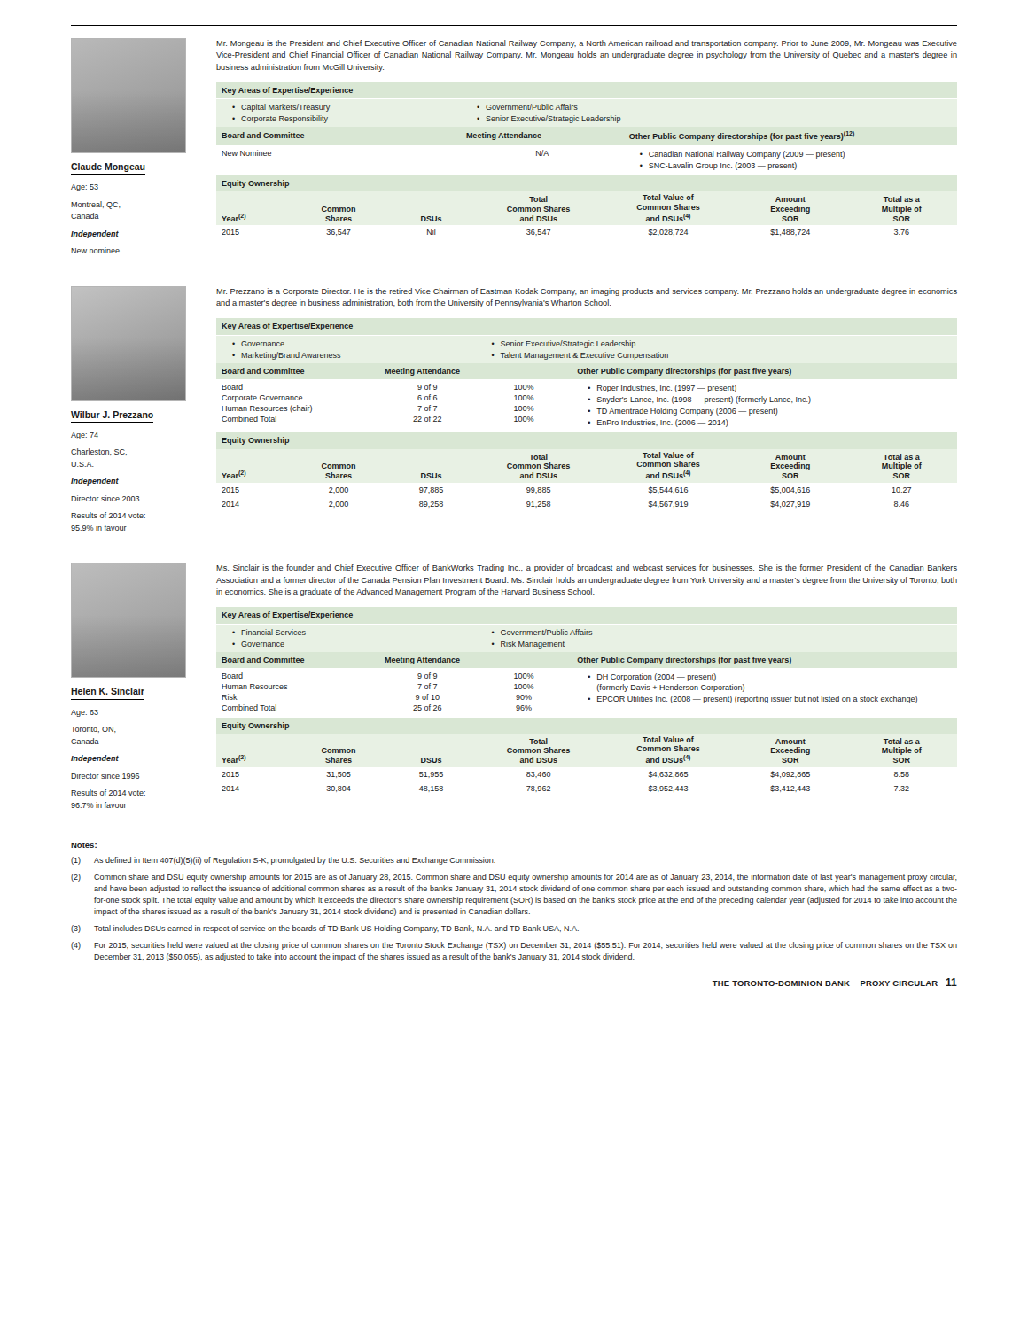Claude Mongeau
Age: 53
Montreal, QC,
Canada
Independent
New nominee
Mr. Mongeau is the President and Chief Executive Officer of Canadian National Railway Company, a North American railroad and transportation company. Prior to June 2009, Mr. Mongeau was Executive Vice-President and Chief Financial Officer of Canadian National Railway Company. Mr. Mongeau holds an undergraduate degree in psychology from the University of Quebec and a master's degree in business administration from McGill University.
| Key Areas of Expertise/Experience |
| Capital Markets/Treasury Corporate Responsibility | Government/Public Affairs Senior Executive/Strategic Leadership |
| Board and Committee | Meeting Attendance | Other Public Company directorships (for past five years) (12) |
| New Nominee | N/A | Canadian National Railway Company (2009 — present) SNC-Lavalin Group Inc. (2003 — present) |
| Equity Ownership |
| Year (2) | Common Shares | DSUs | Total Common Shares and DSUs | Total Value of Common Shares and DSUs (4) | Amount Exceeding SOR | Total as a Multiple of SOR |
| 2015 | 36,547 | Nil | 36,547 | $2,028,724 | $1,488,724 | 3.76 |
Wilbur J. Prezzano
Age: 74
Charleston, SC,
U.S.A.
Independent
Director since 2003
Results of 2014 vote:
95.9% in favour
Mr. Prezzano is a Corporate Director. He is the retired Vice Chairman of Eastman Kodak Company, an imaging products and services company. Mr. Prezzano holds an undergraduate degree in economics and a master's degree in business administration, both from the University of Pennsylvania's Wharton School.
| Key Areas of Expertise/Experience |
| Governance Marketing/Brand Awareness | Senior Executive/Strategic Leadership Talent Management & Executive Compensation |
| Board and Committee | Meeting Attendance | Other Public Company directorships (for past five years) |
| Board Corporate Governance Human Resources (chair) Combined Total | 9 of 9 6 of 6 7 of 7 22 of 22 | 100% 100% 100% 100% | Roper Industries, Inc. (1997 — present) Snyder's-Lance, Inc. (1998 — present) (formerly Lance, Inc.) TD Ameritrade Holding Company (2006 — present) EnPro Industries, Inc. (2006 — 2014) |
| Equity Ownership |
| Year (2) | Common Shares | DSUs | Total Common Shares and DSUs | Total Value of Common Shares and DSUs (4) | Amount Exceeding SOR | Total as a Multiple of SOR |
| 2015 | 2,000 | 97,885 | 99,885 | $5,544,616 | $5,004,616 | 10.27 |
| 2014 | 2,000 | 89,258 | 91,258 | $4,567,919 | $4,027,919 | 8.46 |
Helen K. Sinclair
Age: 63
Toronto, ON,
Canada
Independent
Director since 1996
Results of 2014 vote:
96.7% in favour
Ms. Sinclair is the founder and Chief Executive Officer of BankWorks Trading Inc., a provider of broadcast and webcast services for businesses. She is the former President of the Canadian Bankers Association and a former director of the Canada Pension Plan Investment Board. Ms. Sinclair holds an undergraduate degree from York University and a master's degree from the University of Toronto, both in economics. She is a graduate of the Advanced Management Program of the Harvard Business School.
| Key Areas of Expertise/Experience |
| Financial Services Governance | Government/Public Affairs Risk Management |
| Board and Committee | Meeting Attendance | Other Public Company directorships (for past five years) |
| Board Human Resources Risk Combined Total | 9 of 9 7 of 7 9 of 10 25 of 26 | 100% 100% 90% 96% | DH Corporation (2004 — present) (formerly Davis + Henderson Corporation) EPCOR Utilities Inc. (2008 — present) (reporting issuer but not listed on a stock exchange) |
| Equity Ownership |
| Year (2) | Common Shares | DSUs | Total Common Shares and DSUs | Total Value of Common Shares and DSUs (4) | Amount Exceeding SOR | Total as a Multiple of SOR |
| 2015 | 31,505 | 51,955 | 83,460 | $4,632,865 | $4,092,865 | 8.58 |
| 2014 | 30,804 | 48,158 | 78,962 | $3,952,443 | $3,412,443 | 7.32 |
Notes:
As defined in Item 407(d)(5)(ii) of Regulation S-K, promulgated by the U.S. Securities and Exchange Commission.
Common share and DSU equity ownership amounts for 2015 are as of January 28, 2015. Common share and DSU equity ownership amounts for 2014 are as of January 23, 2014, the information date of last year's management proxy circular, and have been adjusted to reflect the issuance of additional common shares as a result of the bank's January 31, 2014 stock dividend of one common share per each issued and outstanding common share, which had the same effect as a two-for-one stock split. The total equity value and amount by which it exceeds the director's share ownership requirement (SOR) is based on the bank's stock price at the end of the preceding calendar year (adjusted for 2014 to take into account the impact of the shares issued as a result of the bank's January 31, 2014 stock dividend) and is presented in Canadian dollars.
Total includes DSUs earned in respect of service on the boards of TD Bank US Holding Company, TD Bank, N.A. and TD Bank USA, N.A.
For 2015, securities held were valued at the closing price of common shares on the Toronto Stock Exchange (TSX) on December 31, 2014 ($55.51). For 2014, securities held were valued at the closing price of common shares on the TSX on December 31, 2013 ($50.055), as adjusted to take into account the impact of the shares issued as a result of the bank's January 31, 2014 stock dividend.
THE TORONTO-DOMINION BANK PROXY CIRCULAR 11